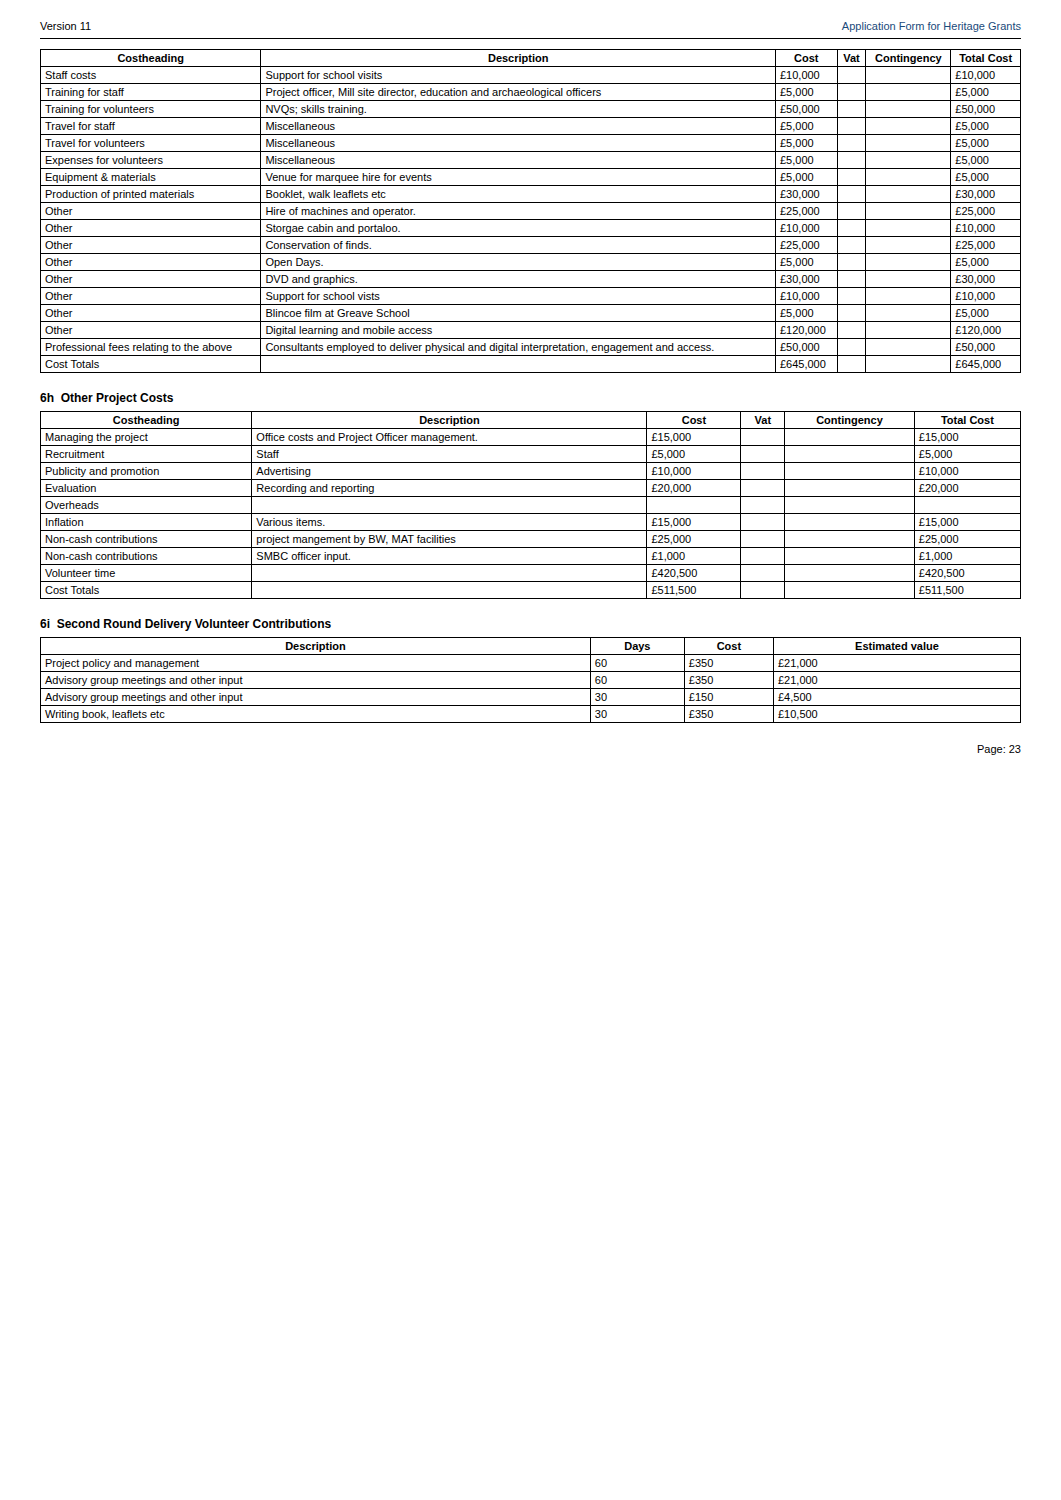Version 11
Application Form for Heritage Grants
| Costheading | Description | Cost | Vat | Contingency | Total Cost |
| --- | --- | --- | --- | --- | --- |
| Staff costs | Support for school visits | £10,000 | | | £10,000 |
| Training for staff | Project officer, Mill site director, education and archaeological officers | £5,000 | | | £5,000 |
| Training for volunteers | NVQs; skills training. | £50,000 | | | £50,000 |
| Travel for staff | Miscellaneous | £5,000 | | | £5,000 |
| Travel for volunteers | Miscellaneous | £5,000 | | | £5,000 |
| Expenses for volunteers | Miscellaneous | £5,000 | | | £5,000 |
| Equipment & materials | Venue for marquee hire for events | £5,000 | | | £5,000 |
| Production of printed materials | Booklet, walk leaflets etc | £30,000 | | | £30,000 |
| Other | Hire of machines and operator. | £25,000 | | | £25,000 |
| Other | Storgae cabin and portaloo. | £10,000 | | | £10,000 |
| Other | Conservation of finds. | £25,000 | | | £25,000 |
| Other | Open Days. | £5,000 | | | £5,000 |
| Other | DVD and graphics. | £30,000 | | | £30,000 |
| Other | Support for school vists | £10,000 | | | £10,000 |
| Other | Blincoe film at Greave School | £5,000 | | | £5,000 |
| Other | Digital learning and mobile access | £120,000 | | | £120,000 |
| Professional fees relating to the above | Consultants employed to deliver physical and digital interpretation, engagement and access. | £50,000 | | | £50,000 |
| Cost Totals | | £645,000 | | | £645,000 |
6h Other Project Costs
| Costheading | Description | Cost | Vat | Contingency | Total Cost |
| --- | --- | --- | --- | --- | --- |
| Managing the project | Office costs and Project Officer management. | £15,000 | | | £15,000 |
| Recruitment | Staff | £5,000 | | | £5,000 |
| Publicity and promotion | Advertising | £10,000 | | | £10,000 |
| Evaluation | Recording and reporting | £20,000 | | | £20,000 |
| Overheads | | | | | |
| Inflation | Various items. | £15,000 | | | £15,000 |
| Non-cash contributions | project mangement by BW, MAT facilities | £25,000 | | | £25,000 |
| Non-cash contributions | SMBC officer input. | £1,000 | | | £1,000 |
| Volunteer time | | £420,500 | | | £420,500 |
| Cost Totals | | £511,500 | | | £511,500 |
6i Second Round Delivery Volunteer Contributions
| Description | Days | Cost | Estimated value |
| --- | --- | --- | --- |
| Project policy and management | 60 | £350 | £21,000 |
| Advisory group meetings and other input | 60 | £350 | £21,000 |
| Advisory group meetings and other input | 30 | £150 | £4,500 |
| Writing book, leaflets etc | 30 | £350 | £10,500 |
Page: 23